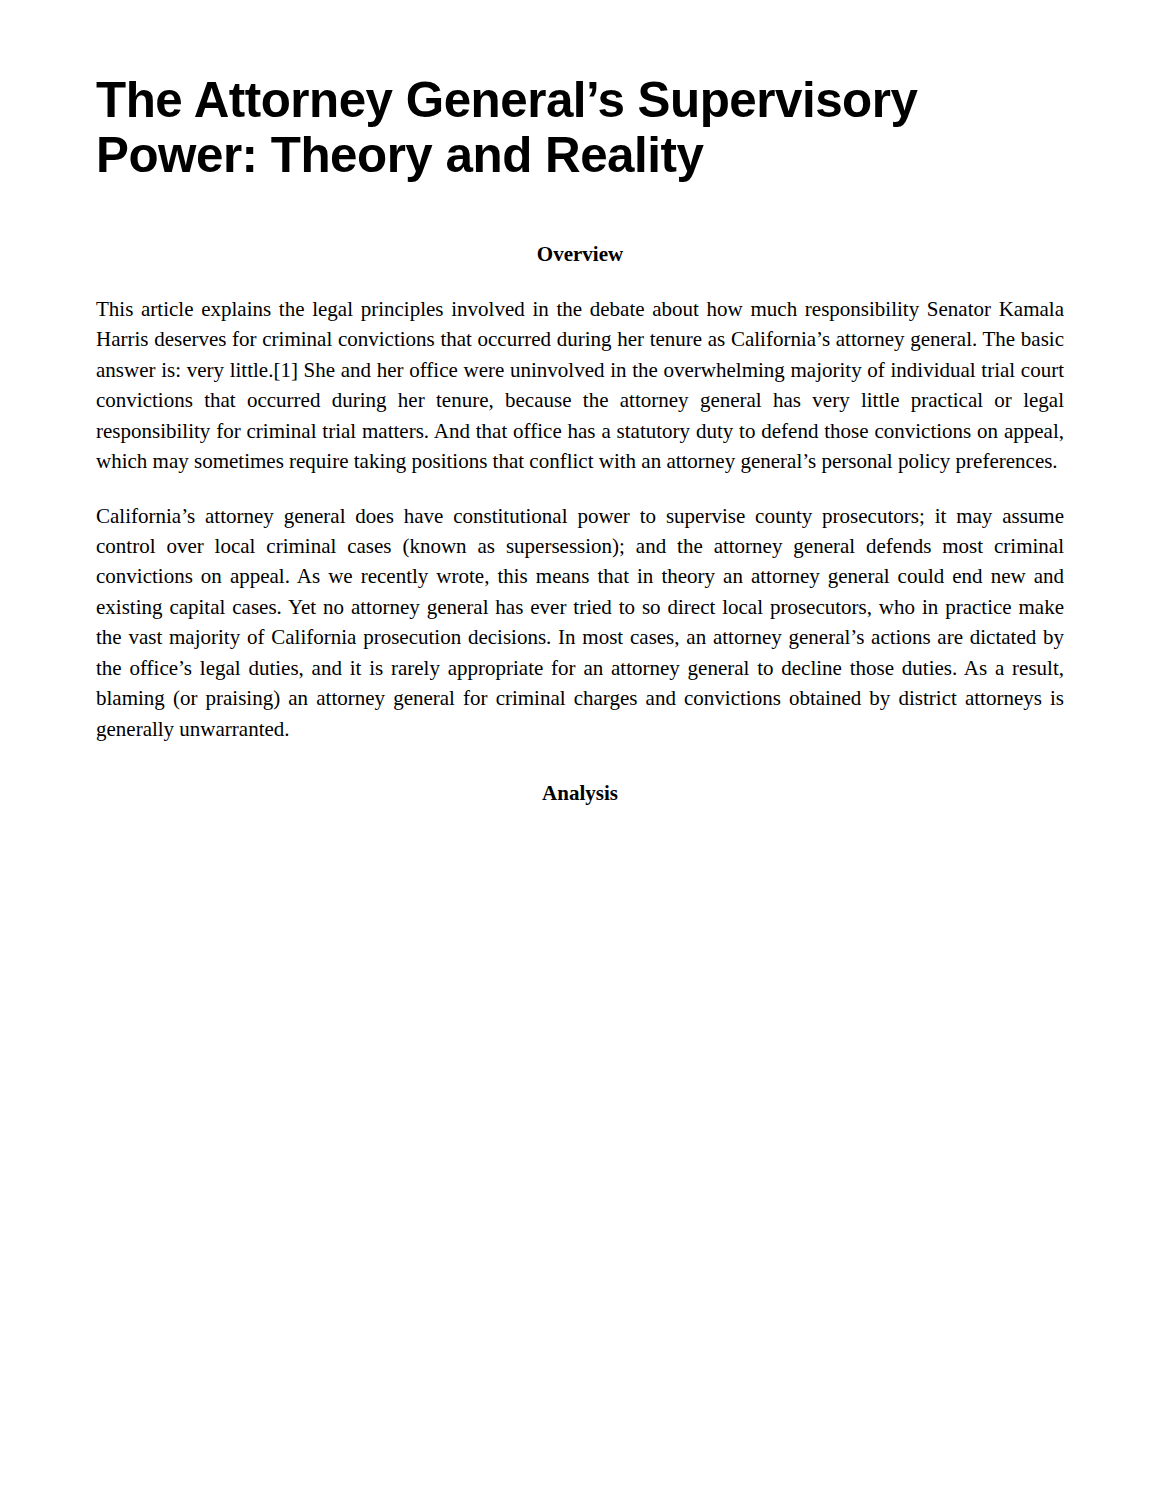The Attorney General’s Supervisory Power: Theory and Reality
Overview
This article explains the legal principles involved in the debate about how much responsibility Senator Kamala Harris deserves for criminal convictions that occurred during her tenure as California’s attorney general. The basic answer is: very little.[1] She and her office were uninvolved in the overwhelming majority of individual trial court convictions that occurred during her tenure, because the attorney general has very little practical or legal responsibility for criminal trial matters. And that office has a statutory duty to defend those convictions on appeal, which may sometimes require taking positions that conflict with an attorney general’s personal policy preferences.
California’s attorney general does have constitutional power to supervise county prosecutors; it may assume control over local criminal cases (known as supersession); and the attorney general defends most criminal convictions on appeal. As we recently wrote, this means that in theory an attorney general could end new and existing capital cases. Yet no attorney general has ever tried to so direct local prosecutors, who in practice make the vast majority of California prosecution decisions. In most cases, an attorney general’s actions are dictated by the office’s legal duties, and it is rarely appropriate for an attorney general to decline those duties. As a result, blaming (or praising) an attorney general for criminal charges and convictions obtained by district attorneys is generally unwarranted.
Analysis